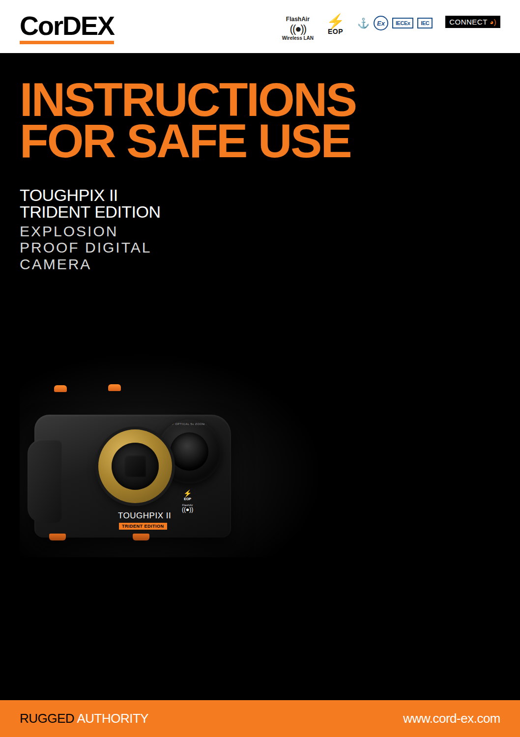CorDEX
FlashAir ((●)) Wireless LAN
⚡ EOP
⚓ Ex IECEx IEC
CONNECT ◕)
INSTRUCTIONSFOR SAFE USE
TOUGHPIX II
TRIDENT EDITION
EXPLOSION
PROOF DIGITAL
CAMERA
⚡ EOP FlashAir ((●))
TOUGHPIX II
TRIDENT EDITION
RUGGED AUTHORITY
www.cord-ex.com